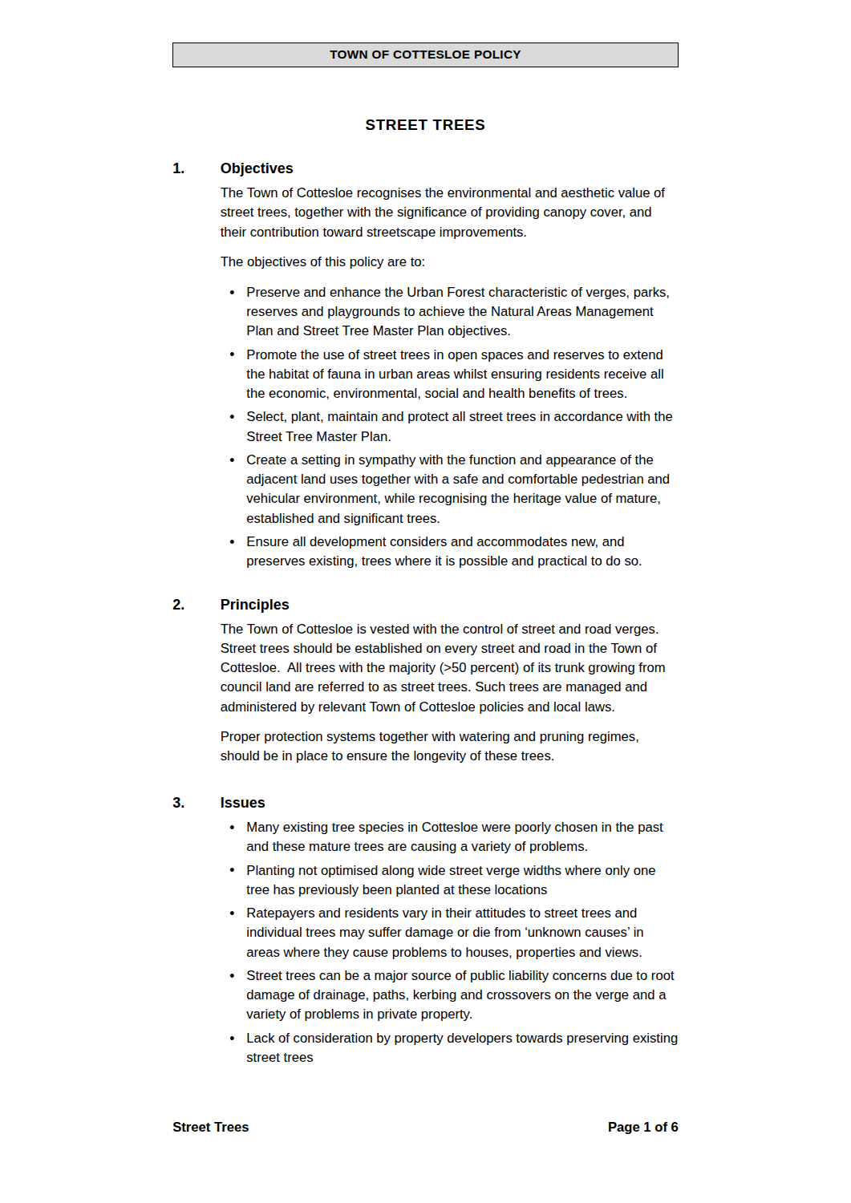TOWN OF COTTESLOE POLICY
STREET TREES
1. Objectives
The Town of Cottesloe recognises the environmental and aesthetic value of street trees, together with the significance of providing canopy cover, and their contribution toward streetscape improvements.
The objectives of this policy are to:
Preserve and enhance the Urban Forest characteristic of verges, parks, reserves and playgrounds to achieve the Natural Areas Management Plan and Street Tree Master Plan objectives.
Promote the use of street trees in open spaces and reserves to extend the habitat of fauna in urban areas whilst ensuring residents receive all the economic, environmental, social and health benefits of trees.
Select, plant, maintain and protect all street trees in accordance with the Street Tree Master Plan.
Create a setting in sympathy with the function and appearance of the adjacent land uses together with a safe and comfortable pedestrian and vehicular environment, while recognising the heritage value of mature, established and significant trees.
Ensure all development considers and accommodates new, and preserves existing, trees where it is possible and practical to do so.
2. Principles
The Town of Cottesloe is vested with the control of street and road verges. Street trees should be established on every street and road in the Town of Cottesloe. All trees with the majority (>50 percent) of its trunk growing from council land are referred to as street trees. Such trees are managed and administered by relevant Town of Cottesloe policies and local laws.
Proper protection systems together with watering and pruning regimes, should be in place to ensure the longevity of these trees.
3. Issues
Many existing tree species in Cottesloe were poorly chosen in the past and these mature trees are causing a variety of problems.
Planting not optimised along wide street verge widths where only one tree has previously been planted at these locations
Ratepayers and residents vary in their attitudes to street trees and individual trees may suffer damage or die from ‘unknown causes’ in areas where they cause problems to houses, properties and views.
Street trees can be a major source of public liability concerns due to root damage of drainage, paths, kerbing and crossovers on the verge and a variety of problems in private property.
Lack of consideration by property developers towards preserving existing street trees
Street Trees Page 1 of 6